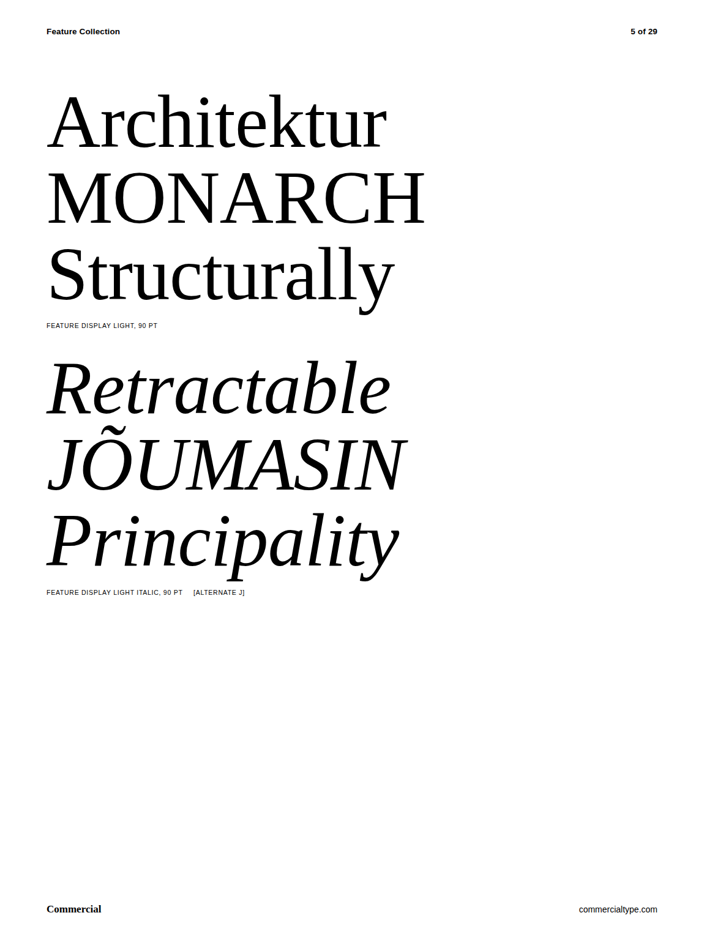Feature Collection 5 of 29
Architektur MONARCH Structurally
Feature Display Light, 90 pt
Retractable JÕUMASIN Principality
Feature Display Light Italic, 90 pt [Alternate J]
Commercial commercialtype.com